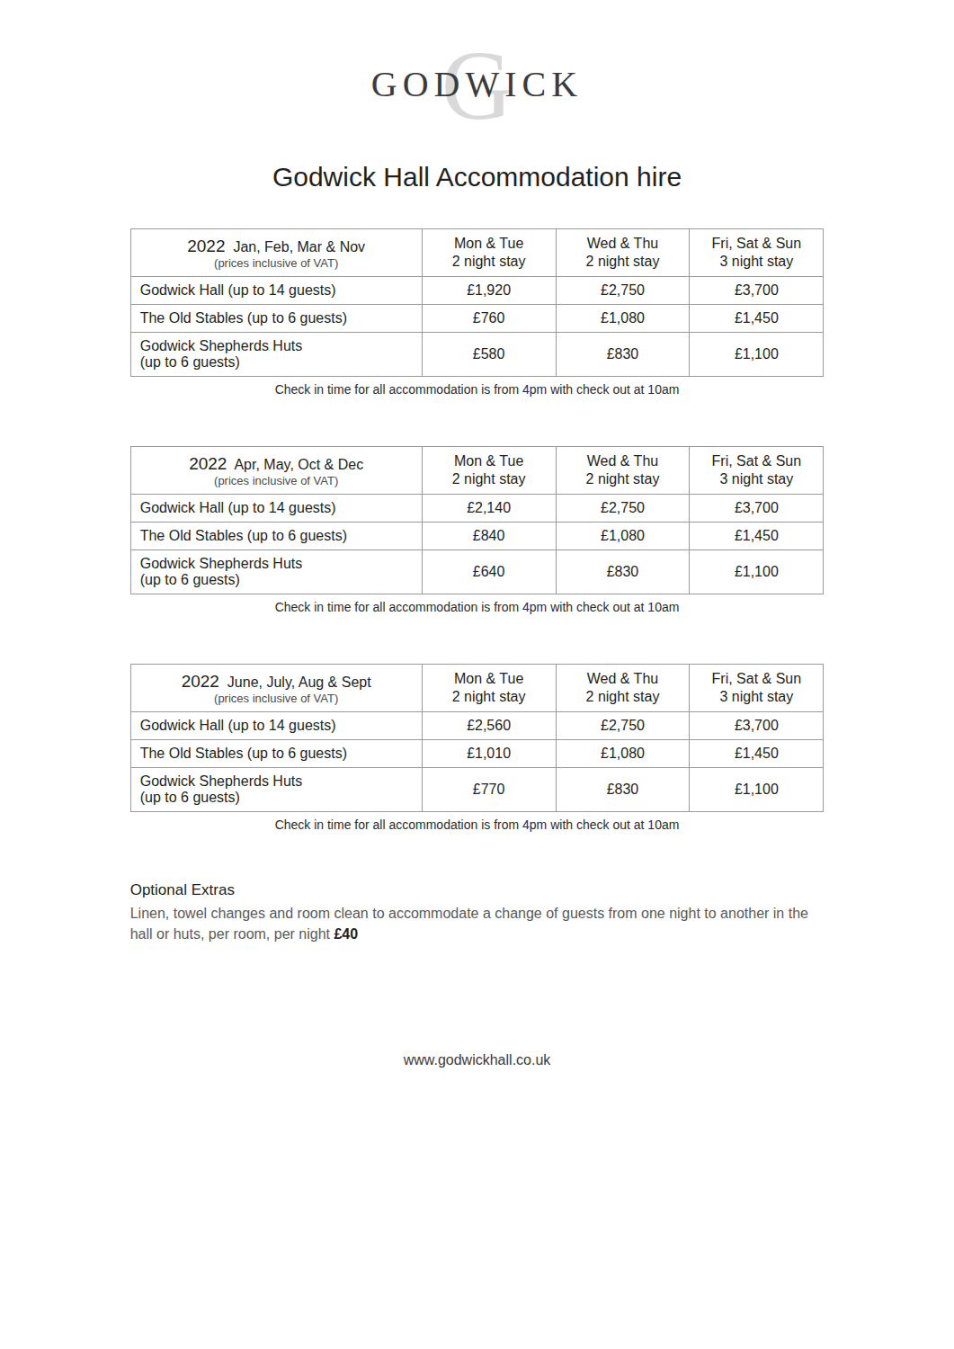G GODWICK
Godwick Hall Accommodation hire
| 2022 Jan, Feb, Mar & Nov (prices inclusive of VAT) | Mon & Tue 2 night stay | Wed & Thu 2 night stay | Fri, Sat & Sun 3 night stay |
| --- | --- | --- | --- |
| Godwick Hall (up to 14 guests) | £1,920 | £2,750 | £3,700 |
| The Old Stables (up to 6 guests) | £760 | £1,080 | £1,450 |
| Godwick Shepherds Huts (up to 6 guests) | £580 | £830 | £1,100 |
Check in time for all accommodation is from 4pm with check out at 10am
| 2022 Apr, May, Oct & Dec (prices inclusive of VAT) | Mon & Tue 2 night stay | Wed & Thu 2 night stay | Fri, Sat & Sun 3 night stay |
| --- | --- | --- | --- |
| Godwick Hall (up to 14 guests) | £2,140 | £2,750 | £3,700 |
| The Old Stables (up to 6 guests) | £840 | £1,080 | £1,450 |
| Godwick Shepherds Huts (up to 6 guests) | £640 | £830 | £1,100 |
Check in time for all accommodation is from 4pm with check out at 10am
| 2022 June, July, Aug & Sept (prices inclusive of VAT) | Mon & Tue 2 night stay | Wed & Thu 2 night stay | Fri, Sat & Sun 3 night stay |
| --- | --- | --- | --- |
| Godwick Hall (up to 14 guests) | £2,560 | £2,750 | £3,700 |
| The Old Stables (up to 6 guests) | £1,010 | £1,080 | £1,450 |
| Godwick Shepherds Huts (up to 6 guests) | £770 | £830 | £1,100 |
Check in time for all accommodation is from 4pm with check out at 10am
Optional Extras
Linen, towel changes and room clean to accommodate a change of guests from one night to another in the hall or huts, per room, per night £40
www.godwickhall.co.uk